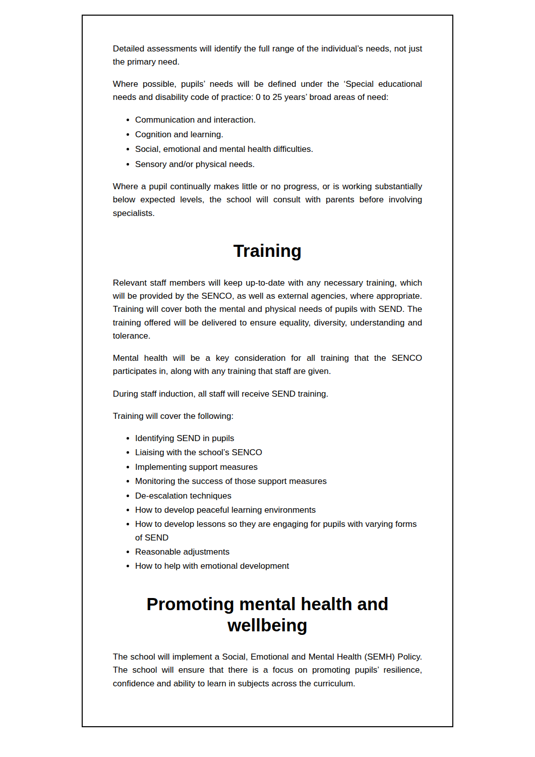Detailed assessments will identify the full range of the individual’s needs, not just the primary need.
Where possible, pupils’ needs will be defined under the ‘Special educational needs and disability code of practice: 0 to 25 years’ broad areas of need:
Communication and interaction.
Cognition and learning.
Social, emotional and mental health difficulties.
Sensory and/or physical needs.
Where a pupil continually makes little or no progress, or is working substantially below expected levels, the school will consult with parents before involving specialists.
Training
Relevant staff members will keep up-to-date with any necessary training, which will be provided by the SENCO, as well as external agencies, where appropriate. Training will cover both the mental and physical needs of pupils with SEND. The training offered will be delivered to ensure equality, diversity, understanding and tolerance.
Mental health will be a key consideration for all training that the SENCO participates in, along with any training that staff are given.
During staff induction, all staff will receive SEND training.
Training will cover the following:
Identifying SEND in pupils
Liaising with the school’s SENCO
Implementing support measures
Monitoring the success of those support measures
De-escalation techniques
How to develop peaceful learning environments
How to develop lessons so they are engaging for pupils with varying forms of SEND
Reasonable adjustments
How to help with emotional development
Promoting mental health and wellbeing
The school will implement a Social, Emotional and Mental Health (SEMH) Policy. The school will ensure that there is a focus on promoting pupils’ resilience, confidence and ability to learn in subjects across the curriculum.